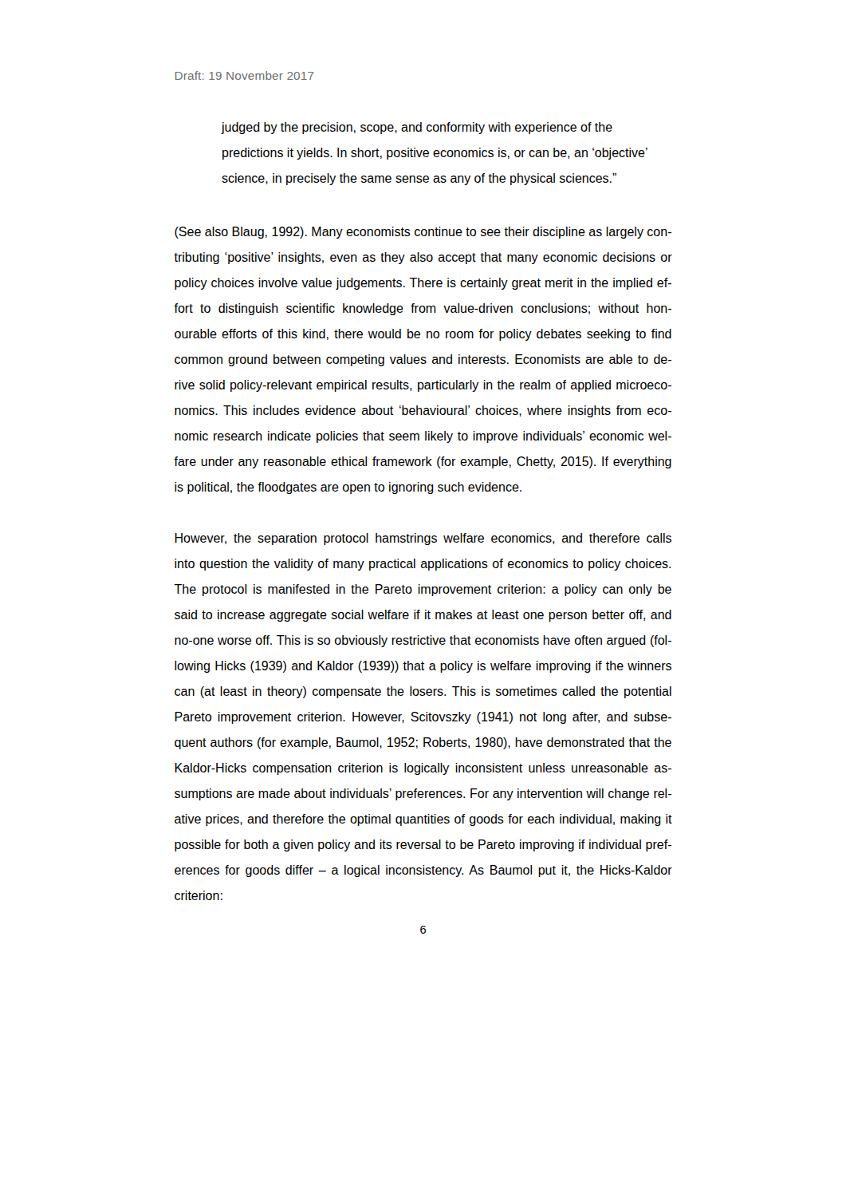Draft: 19 November 2017
judged by the precision, scope, and conformity with experience of the predictions it yields. In short, positive economics is, or can be, an ‘objective’ science, in precisely the same sense as any of the physical sciences.”
(See also Blaug, 1992). Many economists continue to see their discipline as largely contributing ‘positive’ insights, even as they also accept that many economic decisions or policy choices involve value judgements. There is certainly great merit in the implied effort to distinguish scientific knowledge from value-driven conclusions; without honourable efforts of this kind, there would be no room for policy debates seeking to find common ground between competing values and interests. Economists are able to derive solid policy-relevant empirical results, particularly in the realm of applied microeconomics. This includes evidence about ‘behavioural’ choices, where insights from economic research indicate policies that seem likely to improve individuals’ economic welfare under any reasonable ethical framework (for example, Chetty, 2015). If everything is political, the floodgates are open to ignoring such evidence.
However, the separation protocol hamstrings welfare economics, and therefore calls into question the validity of many practical applications of economics to policy choices. The protocol is manifested in the Pareto improvement criterion: a policy can only be said to increase aggregate social welfare if it makes at least one person better off, and no-one worse off. This is so obviously restrictive that economists have often argued (following Hicks (1939) and Kaldor (1939)) that a policy is welfare improving if the winners can (at least in theory) compensate the losers. This is sometimes called the potential Pareto improvement criterion. However, Scitovszky (1941) not long after, and subsequent authors (for example, Baumol, 1952; Roberts, 1980), have demonstrated that the Kaldor-Hicks compensation criterion is logically inconsistent unless unreasonable assumptions are made about individuals’ preferences. For any intervention will change relative prices, and therefore the optimal quantities of goods for each individual, making it possible for both a given policy and its reversal to be Pareto improving if individual preferences for goods differ – a logical inconsistency. As Baumol put it, the Hicks-Kaldor criterion:
6